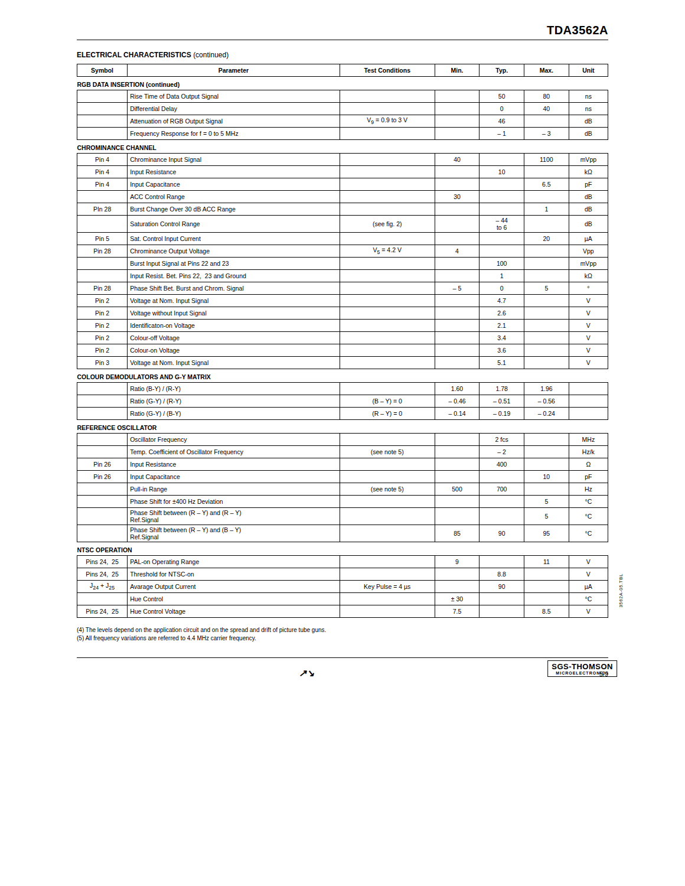TDA3562A
ELECTRICAL CHARACTERISTICS (continued)
| Symbol | Parameter | Test Conditions | Min. | Typ. | Max. | Unit |
| --- | --- | --- | --- | --- | --- | --- |
| RGB DATA INSERTION (continued) |
| | Rise Time of Data Output Signal | | | 50 | 80 | ns |
| | Differential Delay | | | 0 | 40 | ns |
| | Attenuation of RGB Output Signal | V 9 = 0.9 to 3 V | | 46 | | dB |
| | Frequency Response for f = 0 to 5 MHz | | | – 1 | – 3 | dB |
| CHROMINANCE CHANNEL |
| Pin 4 | Chrominance Input Signal | | 40 | | 1100 | mVpp |
| Pin 4 | Input Resistance | | | 10 | | kΩ |
| Pin 4 | Input Capacitance | | | | 6.5 | pF |
| | ACC Control Range | | 30 | | | dB |
| PIn 28 | Burst Change Over 30 dB ACC Range | | | | 1 | dB |
| | Saturation Control Range | (see fig. 2) | | – 44 to 6 | | dB |
| Pin 5 | Sat. Control Input Current | | | | 20 | µA |
| Pin 28 | Chrominance Output Voltage | V 5 = 4.2 V | 4 | | | Vpp |
| | Burst Input Signal at Pins 22 and 23 | | | 100 | | mVpp |
| | Input Resist. Bet. Pins 22, 23 and Ground | | | 1 | | kΩ |
| Pin 28 | Phase Shift Bet. Burst and Chrom. Signal | | – 5 | 0 | 5 | ° |
| Pin 2 | Voltage at Nom. Input Signal | | | 4.7 | | V |
| Pin 2 | Voltage without Input Signal | | | 2.6 | | V |
| Pin 2 | Identificaton-on Voltage | | | 2.1 | | V |
| Pin 2 | Colour-off Voltage | | | 3.4 | | V |
| Pin 2 | Colour-on Voltage | | | 3.6 | | V |
| Pin 3 | Voltage at Nom. Input Signal | | | 5.1 | | V |
| COLOUR DEMODULATORS AND G-Y MATRIX |
| | Ratio (B-Y) / (R-Y) | | 1.60 | 1.78 | 1.96 | |
| | Ratio (G-Y) / (R-Y) | (B – Y) = 0 | – 0.46 | – 0.51 | – 0.56 | |
| | Ratio (G-Y) / (B-Y) | (R – Y) = 0 | – 0.14 | – 0.19 | – 0.24 | |
| REFERENCE OSCILLATOR |
| | Oscillator Frequency | | | 2 fcs | | MHz |
| | Temp. Coefficient of Oscillator Frequency | (see note 5) | | – 2 | | Hz/k |
| Pin 26 | Input Resistance | | | 400 | | Ω |
| Pin 26 | Input Capacitance | | | | 10 | pF |
| | Pull-in Range | (see note 5) | 500 | 700 | | Hz |
| | Phase Shift for ±400 Hz Deviation | | | | 5 | °C |
| | Phase Shift between (R – Y) and (R – Y) Ref.Signal | | | | 5 | °C |
| | Phase Shift between (R – Y) and (B – Y) Ref.Signal | | 85 | 90 | 95 | °C |
| NTSC OPERATION |
| Pins 24, 25 | PAL-on Operating Range | | 9 | | 11 | V |
| Pins 24, 25 | Threshold for NTSC-on | | | 8.8 | | V |
| J 24 + J 25 | Avarage Output Current | Key Pulse = 4 µs | | 90 | | µA |
| | Hue Control | | ± 30 | | | °C |
| Pins 24, 25 | Hue Control Voltage | | 7.5 | | 8.5 | V |
(4) The levels depend on the application circuit and on the spread and drift of picture tube guns.
(5) All frequency variations are referred to 4.4 MHz carrier frequency.
3562A-05.TBL
↗↘SGS-THOMSONMICROELECTRONICS
5/9